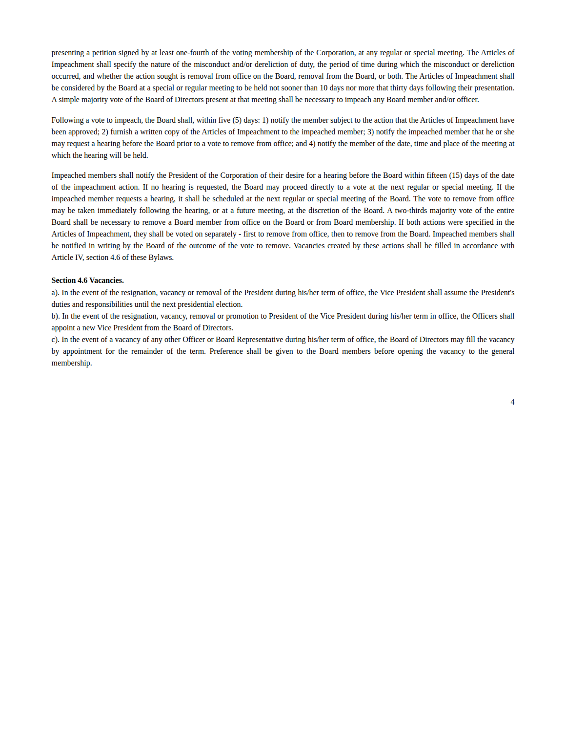presenting a petition signed by at least one-fourth of the voting membership of the Corporation, at any regular or special meeting. The Articles of Impeachment shall specify the nature of the misconduct and/or dereliction of duty, the period of time during which the misconduct or dereliction occurred, and whether the action sought is removal from office on the Board, removal from the Board, or both. The Articles of Impeachment shall be considered by the Board at a special or regular meeting to be held not sooner than 10 days nor more that thirty days following their presentation. A simple majority vote of the Board of Directors present at that meeting shall be necessary to impeach any Board member and/or officer.
Following a vote to impeach, the Board shall, within five (5) days: 1) notify the member subject to the action that the Articles of Impeachment have been approved; 2) furnish a written copy of the Articles of Impeachment to the impeached member; 3) notify the impeached member that he or she may request a hearing before the Board prior to a vote to remove from office; and 4) notify the member of the date, time and place of the meeting at which the hearing will be held.
Impeached members shall notify the President of the Corporation of their desire for a hearing before the Board within fifteen (15) days of the date of the impeachment action. If no hearing is requested, the Board may proceed directly to a vote at the next regular or special meeting. If the impeached member requests a hearing, it shall be scheduled at the next regular or special meeting of the Board. The vote to remove from office may be taken immediately following the hearing, or at a future meeting, at the discretion of the Board. A two-thirds majority vote of the entire Board shall be necessary to remove a Board member from office on the Board or from Board membership. If both actions were specified in the Articles of Impeachment, they shall be voted on separately - first to remove from office, then to remove from the Board. Impeached members shall be notified in writing by the Board of the outcome of the vote to remove. Vacancies created by these actions shall be filled in accordance with Article IV, section 4.6 of these Bylaws.
Section 4.6 Vacancies.
a). In the event of the resignation, vacancy or removal of the President during his/her term of office, the Vice President shall assume the President's duties and responsibilities until the next presidential election.
b). In the event of the resignation, vacancy, removal or promotion to President of the Vice President during his/her term in office, the Officers shall appoint a new Vice President from the Board of Directors.
c). In the event of a vacancy of any other Officer or Board Representative during his/her term of office, the Board of Directors may fill the vacancy by appointment for the remainder of the term. Preference shall be given to the Board members before opening the vacancy to the general membership.
4